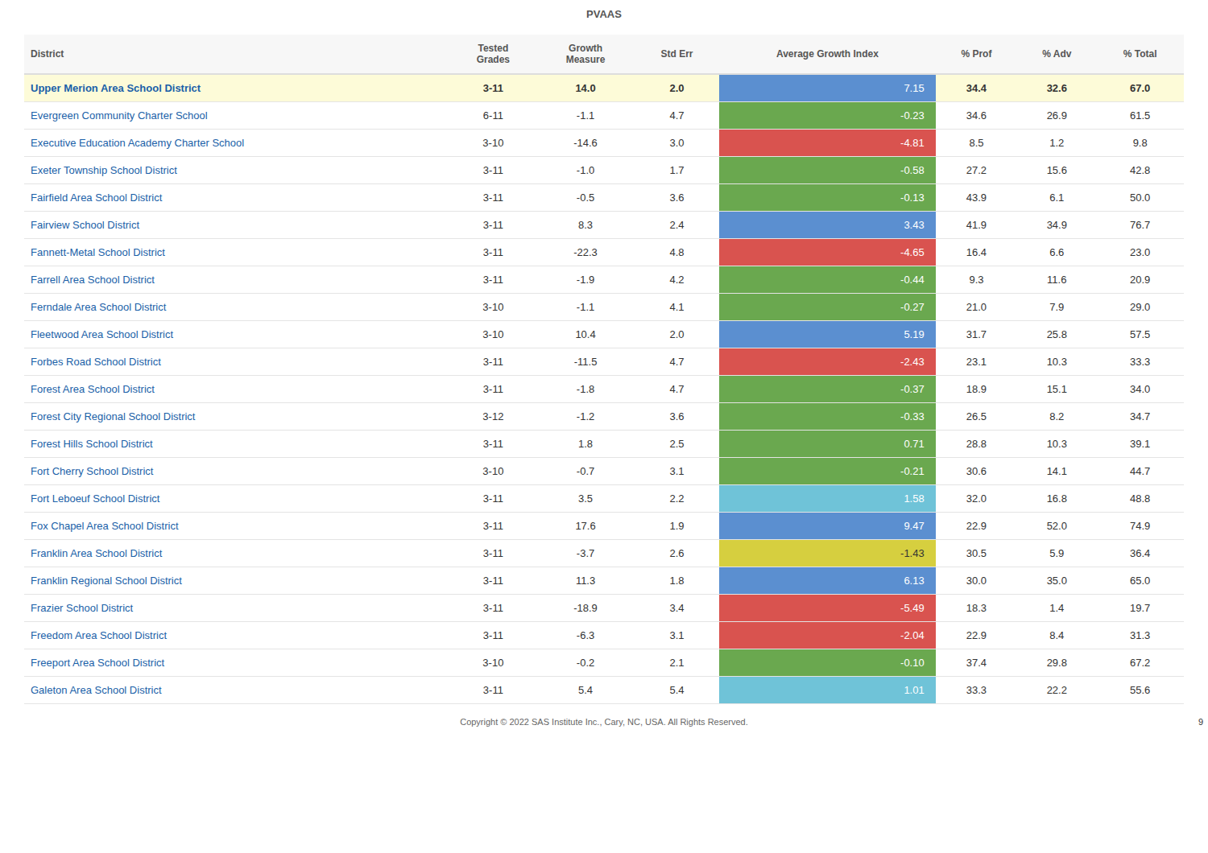PVAAS
| District | Tested Grades | Growth Measure | Std Err | Average Growth Index | % Prof | % Adv | % Total |
| --- | --- | --- | --- | --- | --- | --- | --- |
| Upper Merion Area School District | 3-11 | 14.0 | 2.0 | 7.15 | 34.4 | 32.6 | 67.0 |
| Evergreen Community Charter School | 6-11 | -1.1 | 4.7 | -0.23 | 34.6 | 26.9 | 61.5 |
| Executive Education Academy Charter School | 3-10 | -14.6 | 3.0 | -4.81 | 8.5 | 1.2 | 9.8 |
| Exeter Township School District | 3-11 | -1.0 | 1.7 | -0.58 | 27.2 | 15.6 | 42.8 |
| Fairfield Area School District | 3-11 | -0.5 | 3.6 | -0.13 | 43.9 | 6.1 | 50.0 |
| Fairview School District | 3-11 | 8.3 | 2.4 | 3.43 | 41.9 | 34.9 | 76.7 |
| Fannett-Metal School District | 3-11 | -22.3 | 4.8 | -4.65 | 16.4 | 6.6 | 23.0 |
| Farrell Area School District | 3-11 | -1.9 | 4.2 | -0.44 | 9.3 | 11.6 | 20.9 |
| Ferndale Area School District | 3-10 | -1.1 | 4.1 | -0.27 | 21.0 | 7.9 | 29.0 |
| Fleetwood Area School District | 3-10 | 10.4 | 2.0 | 5.19 | 31.7 | 25.8 | 57.5 |
| Forbes Road School District | 3-11 | -11.5 | 4.7 | -2.43 | 23.1 | 10.3 | 33.3 |
| Forest Area School District | 3-11 | -1.8 | 4.7 | -0.37 | 18.9 | 15.1 | 34.0 |
| Forest City Regional School District | 3-12 | -1.2 | 3.6 | -0.33 | 26.5 | 8.2 | 34.7 |
| Forest Hills School District | 3-11 | 1.8 | 2.5 | 0.71 | 28.8 | 10.3 | 39.1 |
| Fort Cherry School District | 3-10 | -0.7 | 3.1 | -0.21 | 30.6 | 14.1 | 44.7 |
| Fort Leboeuf School District | 3-11 | 3.5 | 2.2 | 1.58 | 32.0 | 16.8 | 48.8 |
| Fox Chapel Area School District | 3-11 | 17.6 | 1.9 | 9.47 | 22.9 | 52.0 | 74.9 |
| Franklin Area School District | 3-11 | -3.7 | 2.6 | -1.43 | 30.5 | 5.9 | 36.4 |
| Franklin Regional School District | 3-11 | 11.3 | 1.8 | 6.13 | 30.0 | 35.0 | 65.0 |
| Frazier School District | 3-11 | -18.9 | 3.4 | -5.49 | 18.3 | 1.4 | 19.7 |
| Freedom Area School District | 3-11 | -6.3 | 3.1 | -2.04 | 22.9 | 8.4 | 31.3 |
| Freeport Area School District | 3-10 | -0.2 | 2.1 | -0.10 | 37.4 | 29.8 | 67.2 |
| Galeton Area School District | 3-11 | 5.4 | 5.4 | 1.01 | 33.3 | 22.2 | 55.6 |
Copyright © 2022 SAS Institute Inc., Cary, NC, USA. All Rights Reserved. 9